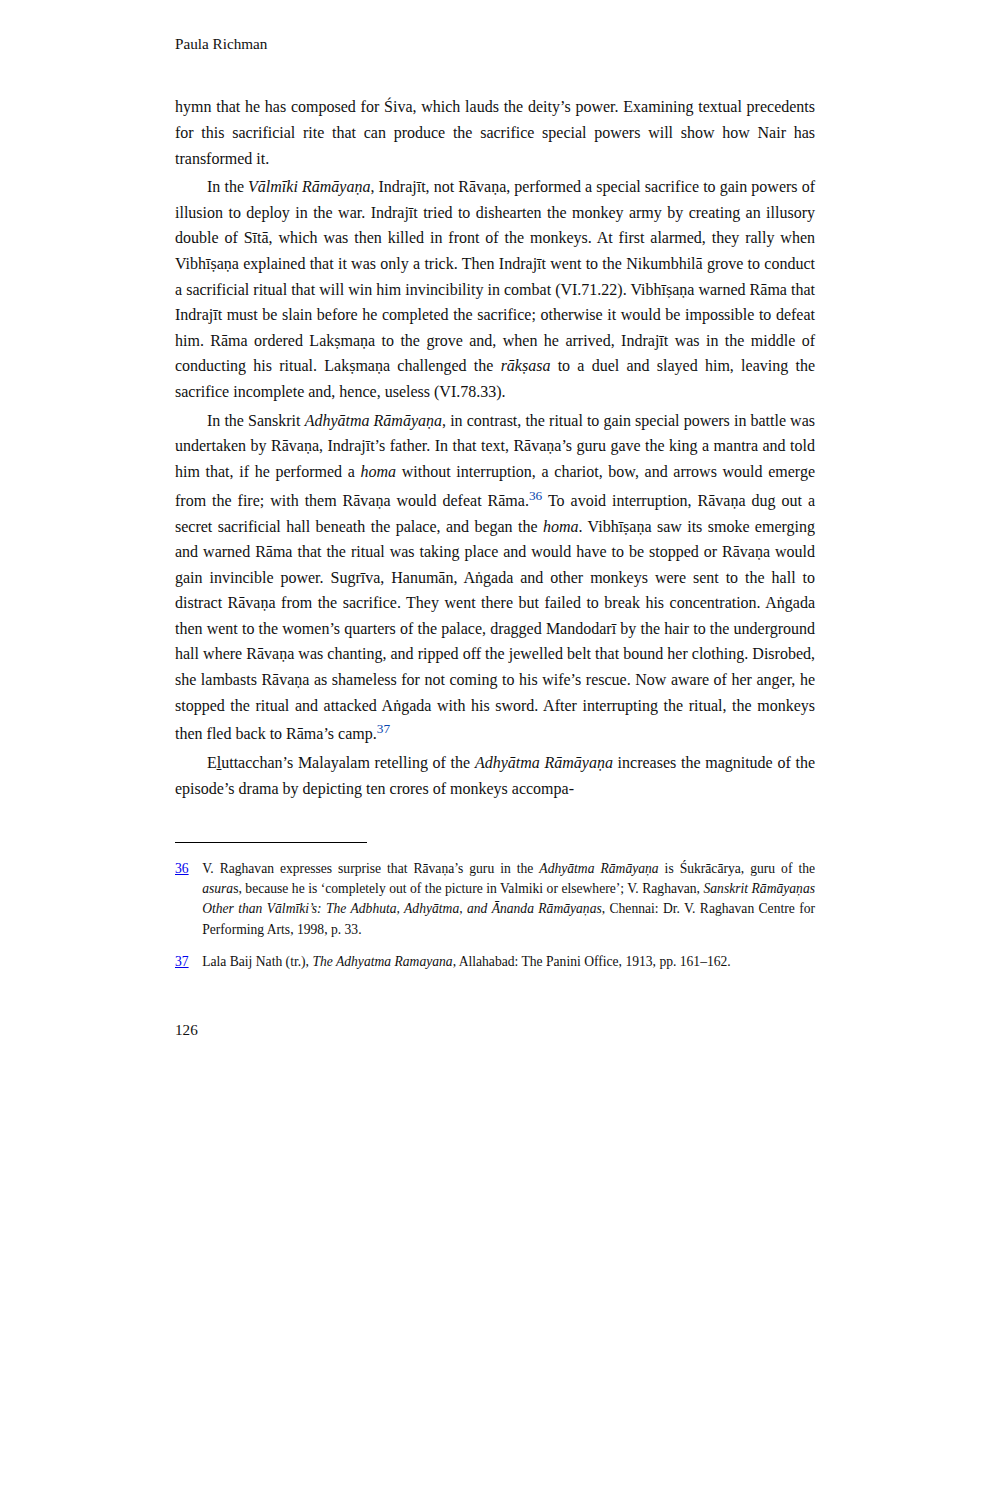Paula Richman
hymn that he has composed for Śiva, which lauds the deity’s power. Examining textual precedents for this sacrificial rite that can produce the sacrifice special powers will show how Nair has transformed it.
In the Vālmīki Rāmāyaṇa, Indrajīt, not Rāvaṇa, performed a special sacrifice to gain powers of illusion to deploy in the war. Indrajīt tried to dishearten the monkey army by creating an illusory double of Sītā, which was then killed in front of the monkeys. At first alarmed, they rally when Vibhīṣaṇa explained that it was only a trick. Then Indrajīt went to the Nikumbhilā grove to conduct a sacrificial ritual that will win him invincibility in combat (VI.71.22). Vibhīṣaṇa warned Rāma that Indrajīt must be slain before he completed the sacrifice; otherwise it would be impossible to defeat him. Rāma ordered Lakṣmaṇa to the grove and, when he arrived, Indrajīt was in the middle of conducting his ritual. Lakṣmaṇa challenged the rākṣasa to a duel and slayed him, leaving the sacrifice incomplete and, hence, useless (VI.78.33).
In the Sanskrit Adhyātma Rāmāyaṇa, in contrast, the ritual to gain special powers in battle was undertaken by Rāvaṇa, Indrajīt’s father. In that text, Rāvaṇa’s guru gave the king a mantra and told him that, if he performed a homa without interruption, a chariot, bow, and arrows would emerge from the fire; with them Rāvaṇa would defeat Rāma.36 To avoid interruption, Rāvaṇa dug out a secret sacrificial hall beneath the palace, and began the homa. Vibhīṣaṇa saw its smoke emerging and warned Rāma that the ritual was taking place and would have to be stopped or Rāvaṇa would gain invincible power. Sugrīva, Hanumān, Aṅgada and other monkeys were sent to the hall to distract Rāvaṇa from the sacrifice. They went there but failed to break his concentration. Aṅgada then went to the women’s quarters of the palace, dragged Mandodarī by the hair to the underground hall where Rāvaṇa was chanting, and ripped off the jewelled belt that bound her clothing. Disrobed, she lambasts Rāvaṇa as shameless for not coming to his wife’s rescue. Now aware of her anger, he stopped the ritual and attacked Aṅgada with his sword. After interrupting the ritual, the monkeys then fled back to Rāma’s camp.37
Eḻuttacchan’s Malayalam retelling of the Adhyātma Rāmāyaṇa increases the magnitude of the episode’s drama by depicting ten crores of monkeys accompa-
36 V. Raghavan expresses surprise that Rāvaṇa’s guru in the Adhyātma Rāmāyaṇa is Śukrācārya, guru of the asuras, because he is ‘completely out of the picture in Valmiki or elsewhere’; V. Raghavan, Sanskrit Rāmāyaṇas Other than Vālmīki’s: The Adbhuta, Adhyātma, and Ānanda Rāmāyaṇas, Chennai: Dr. V. Raghavan Centre for Performing Arts, 1998, p. 33.
37 Lala Baij Nath (tr.), The Adhyatma Ramayana, Allahabad: The Panini Office, 1913, pp. 161–162.
126